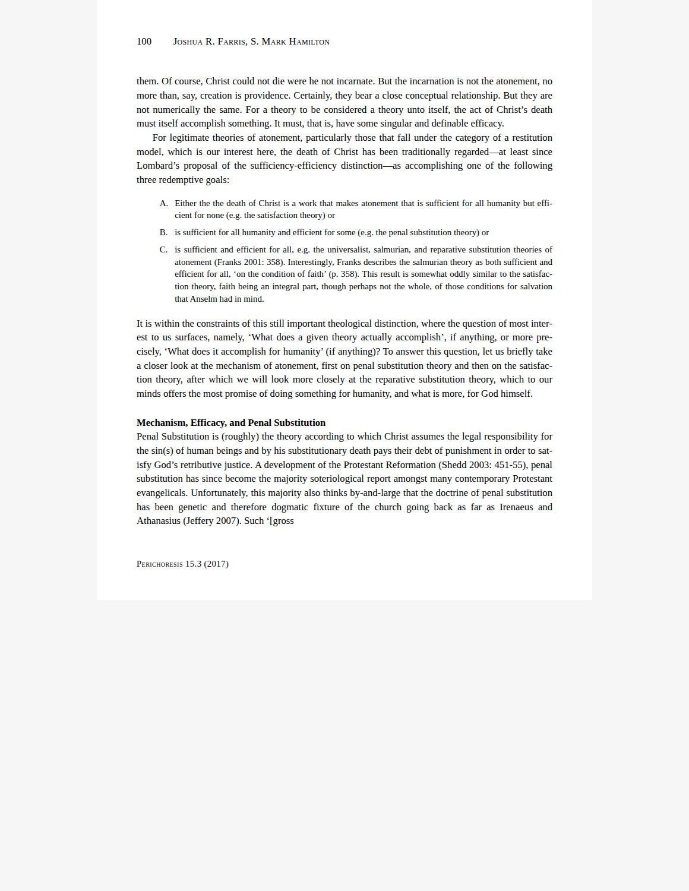100 Joshua R. Farris, S. Mark Hamilton
them. Of course, Christ could not die were he not incarnate. But the incarnation is not the atonement, no more than, say, creation is providence. Certainly, they bear a close conceptual relationship. But they are not numerically the same. For a theory to be considered a theory unto itself, the act of Christ’s death must itself accomplish something. It must, that is, have some singular and definable efficacy.
For legitimate theories of atonement, particularly those that fall under the category of a restitution model, which is our interest here, the death of Christ has been traditionally regarded—at least since Lombard’s proposal of the sufficiency-efficiency distinction—as accomplishing one of the following three redemptive goals:
A. Either the the death of Christ is a work that makes atonement that is sufficient for all humanity but efficient for none (e.g. the satisfaction theory) or
B. is sufficient for all humanity and efficient for some (e.g. the penal substitution theory) or
C. is sufficient and efficient for all, e.g. the universalist, salmurian, and reparative substitution theories of atonement (Franks 2001: 358). Interestingly, Franks describes the salmurian theory as both sufficient and efficient for all, ‘on the condition of faith’ (p. 358). This result is somewhat oddly similar to the satisfaction theory, faith being an integral part, though perhaps not the whole, of those conditions for salvation that Anselm had in mind.
It is within the constraints of this still important theological distinction, where the question of most interest to us surfaces, namely, ‘What does a given theory actually accomplish’, if anything, or more precisely, ‘What does it accomplish for humanity’ (if anything)? To answer this question, let us briefly take a closer look at the mechanism of atonement, first on penal substitution theory and then on the satisfaction theory, after which we will look more closely at the reparative substitution theory, which to our minds offers the most promise of doing something for humanity, and what is more, for God himself.
Mechanism, Efficacy, and Penal Substitution
Penal Substitution is (roughly) the theory according to which Christ assumes the legal responsibility for the sin(s) of human beings and by his substitutionary death pays their debt of punishment in order to satisfy God’s retributive justice. A development of the Protestant Reformation (Shedd 2003: 451-55), penal substitution has since become the majority soteriological report amongst many contemporary Protestant evangelicals. Unfortunately, this majority also thinks by-and-large that the doctrine of penal substitution has been genetic and therefore dogmatic fixture of the church going back as far as Irenaeus and Athanasius (Jeffery 2007). Such ‘[gross
Perichoresis 15.3 (2017)